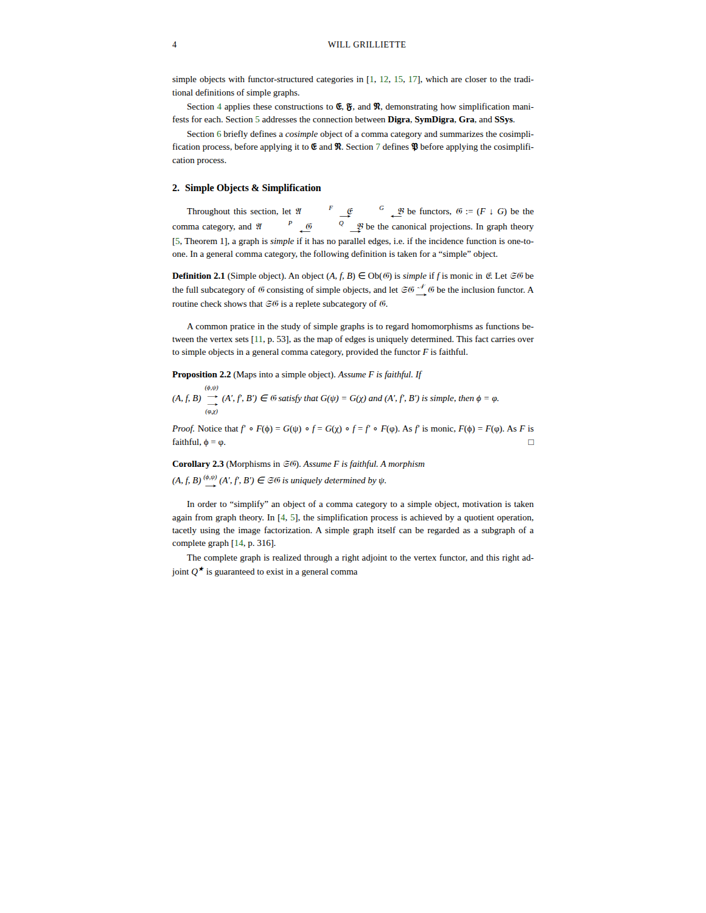4 WILL GRILLIETTE
simple objects with functor-structured categories in [1, 12, 15, 17], which are closer to the traditional definitions of simple graphs.
Section 4 applies these constructions to 𝔈, 𝔉, and 𝔑, demonstrating how simplification manifests for each. Section 5 addresses the connection between Digra, SymDigra, Gra, and SSys.
Section 6 briefly defines a cosimple object of a comma category and summarizes the cosimplification process, before applying it to 𝔈 and 𝔑. Section 7 defines 𝔓 before applying the cosimplification process.
2. Simple Objects & Simplification
Throughout this section, let 𝔄 F→ 𝔈 G← 𝔅 be functors, 𝔊 := (F ↓ G) be the comma category, and 𝔄 P← 𝔊 Q→ 𝔅 be the canonical projections. In graph theory [5, Theorem 1], a graph is simple if it has no parallel edges, i.e. if the incidence function is one-to-one. In a general comma category, the following definition is taken for a “simple” object.
Definition 2.1 (Simple object). An object (A, f, B) ∈ Ob(𝔊) is simple if f is monic in 𝔈. Let 𝔖𝔊 be the full subcategory of 𝔊 consisting of simple objects, and let 𝔖𝔊 𝒩→ 𝔊 be the inclusion functor. A routine check shows that 𝔖𝔊 is a replete subcategory of 𝔊.
A common pratice in the study of simple graphs is to regard homomorphisms as functions between the vertex sets [11, p. 53], as the map of edges is uniquely determined. This fact carries over to simple objects in a general comma category, provided the functor F is faithful.
Proposition 2.2 (Maps into a simple object). Assume F is faithful. If
(A, f, B) (ϕ,ψ)→→(φ,χ) (A′, f′, B′) ∈ 𝔊 satisfy that G(ψ) = G(χ) and (A′, f′, B′) is simple, then ϕ = φ.
Proof. Notice that f′ ∘ F(ϕ) = G(ψ) ∘ f = G(χ) ∘ f = f′ ∘ F(φ). As f′ is monic, F(ϕ) = F(φ). As F is faithful, ϕ = φ. □
Corollary 2.3 (Morphisms in 𝔖𝔊). Assume F is faithful. A morphism
(A, f, B) (ϕ,ψ)→ (A′, f′, B′) ∈ 𝔖𝔊 is uniquely determined by ψ.
In order to “simplify” an object of a comma category to a simple object, motivation is taken again from graph theory. In [4, 5], the simplification process is achieved by a quotient operation, tacetly using the image factorization. A simple graph itself can be regarded as a subgraph of a complete graph [14, p. 316].
The complete graph is realized through a right adjoint to the vertex functor, and this right adjoint Q★ is guaranteed to exist in a general comma